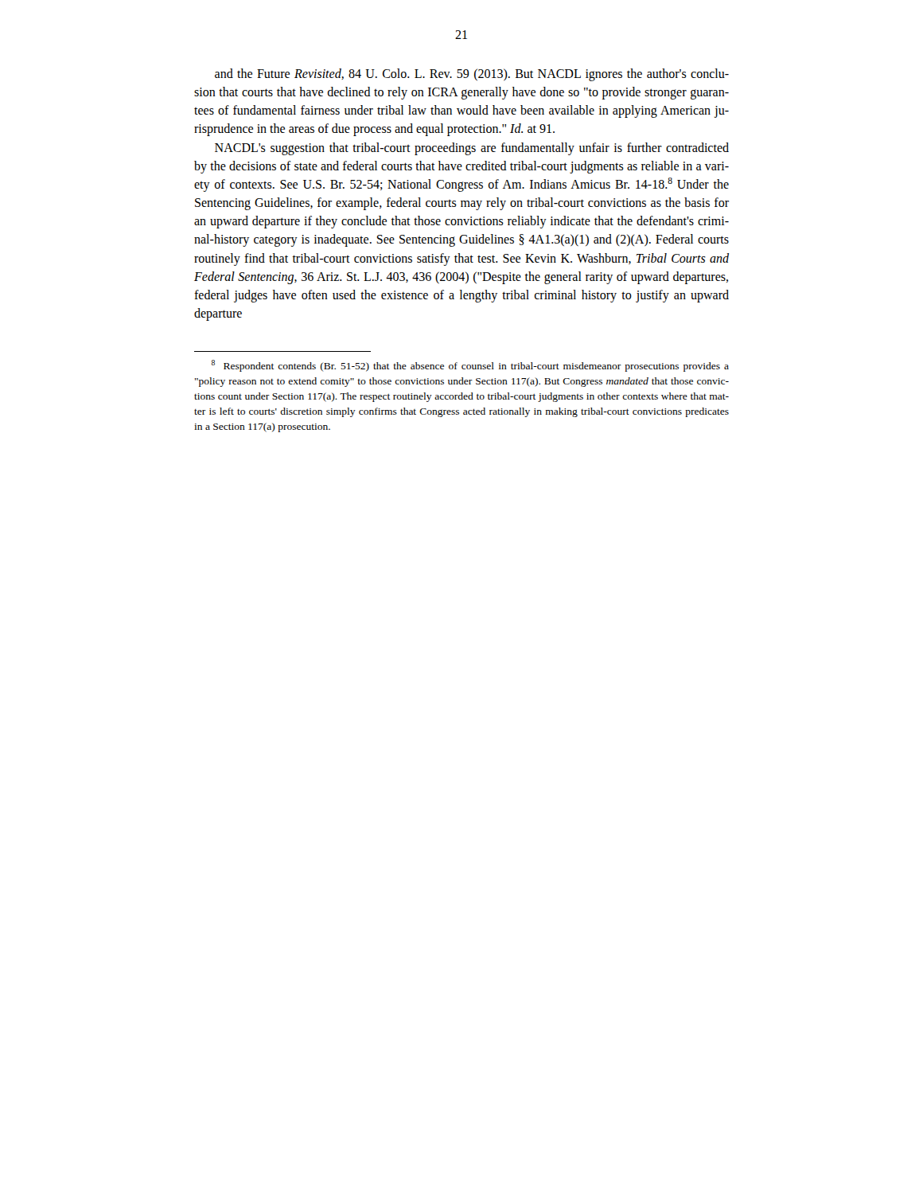21
and the Future Revisited, 84 U. Colo. L. Rev. 59 (2013). But NACDL ignores the author's conclusion that courts that have declined to rely on ICRA generally have done so "to provide stronger guarantees of fundamental fairness under tribal law than would have been available in applying American jurisprudence in the areas of due process and equal protection." Id. at 91.
NACDL's suggestion that tribal-court proceedings are fundamentally unfair is further contradicted by the decisions of state and federal courts that have credited tribal-court judgments as reliable in a variety of contexts. See U.S. Br. 52-54; National Congress of Am. Indians Amicus Br. 14-18.8 Under the Sentencing Guidelines, for example, federal courts may rely on tribal-court convictions as the basis for an upward departure if they conclude that those convictions reliably indicate that the defendant's criminal-history category is inadequate. See Sentencing Guidelines § 4A1.3(a)(1) and (2)(A). Federal courts routinely find that tribal-court convictions satisfy that test. See Kevin K. Washburn, Tribal Courts and Federal Sentencing, 36 Ariz. St. L.J. 403, 436 (2004) ("Despite the general rarity of upward departures, federal judges have often used the existence of a lengthy tribal criminal history to justify an upward departure
8 Respondent contends (Br. 51-52) that the absence of counsel in tribal-court misdemeanor prosecutions provides a "policy reason not to extend comity" to those convictions under Section 117(a). But Congress mandated that those convictions count under Section 117(a). The respect routinely accorded to tribal-court judgments in other contexts where that matter is left to courts' discretion simply confirms that Congress acted rationally in making tribal-court convictions predicates in a Section 117(a) prosecution.